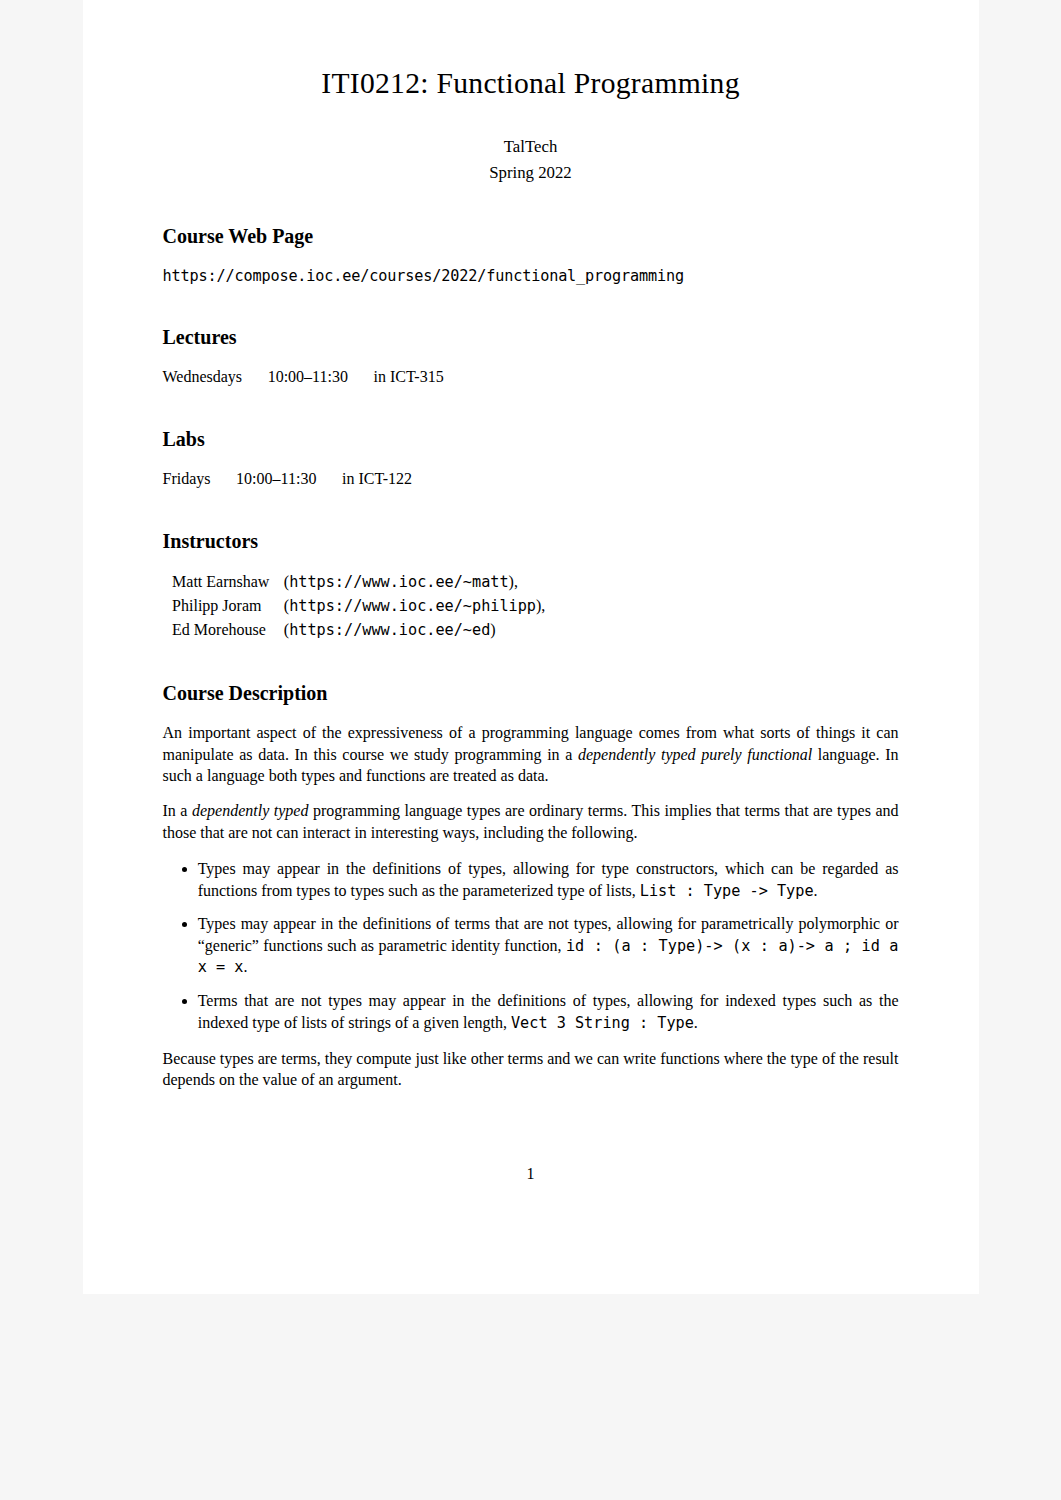ITI0212: Functional Programming
TalTech
Spring 2022
Course Web Page
https://compose.ioc.ee/courses/2022/functional_programming
Lectures
Wednesdays 10:00–11:30 in ICT-315
Labs
Fridays 10:00–11:30 in ICT-122
Instructors
| Matt Earnshaw | ( https://www.ioc.ee/~matt ), |
| Philipp Joram | ( https://www.ioc.ee/~philipp ), |
| Ed Morehouse | ( https://www.ioc.ee/~ed ) |
Course Description
An important aspect of the expressiveness of a programming language comes from what sorts of things it can manipulate as data. In this course we study programming in a dependently typed purely functional language. In such a language both types and functions are treated as data.
In a dependently typed programming language types are ordinary terms. This implies that terms that are types and those that are not can interact in interesting ways, including the following.
Types may appear in the definitions of types, allowing for type constructors, which can be regarded as functions from types to types such as the parameterized type of lists, List : Type -> Type.
Types may appear in the definitions of terms that are not types, allowing for parametrically polymorphic or “generic” functions such as parametric identity function, id : (a : Type)-> (x : a)-> a ; id a x = x.
Terms that are not types may appear in the definitions of types, allowing for indexed types such as the indexed type of lists of strings of a given length, Vect 3 String : Type.
Because types are terms, they compute just like other terms and we can write functions where the type of the result depends on the value of an argument.
1